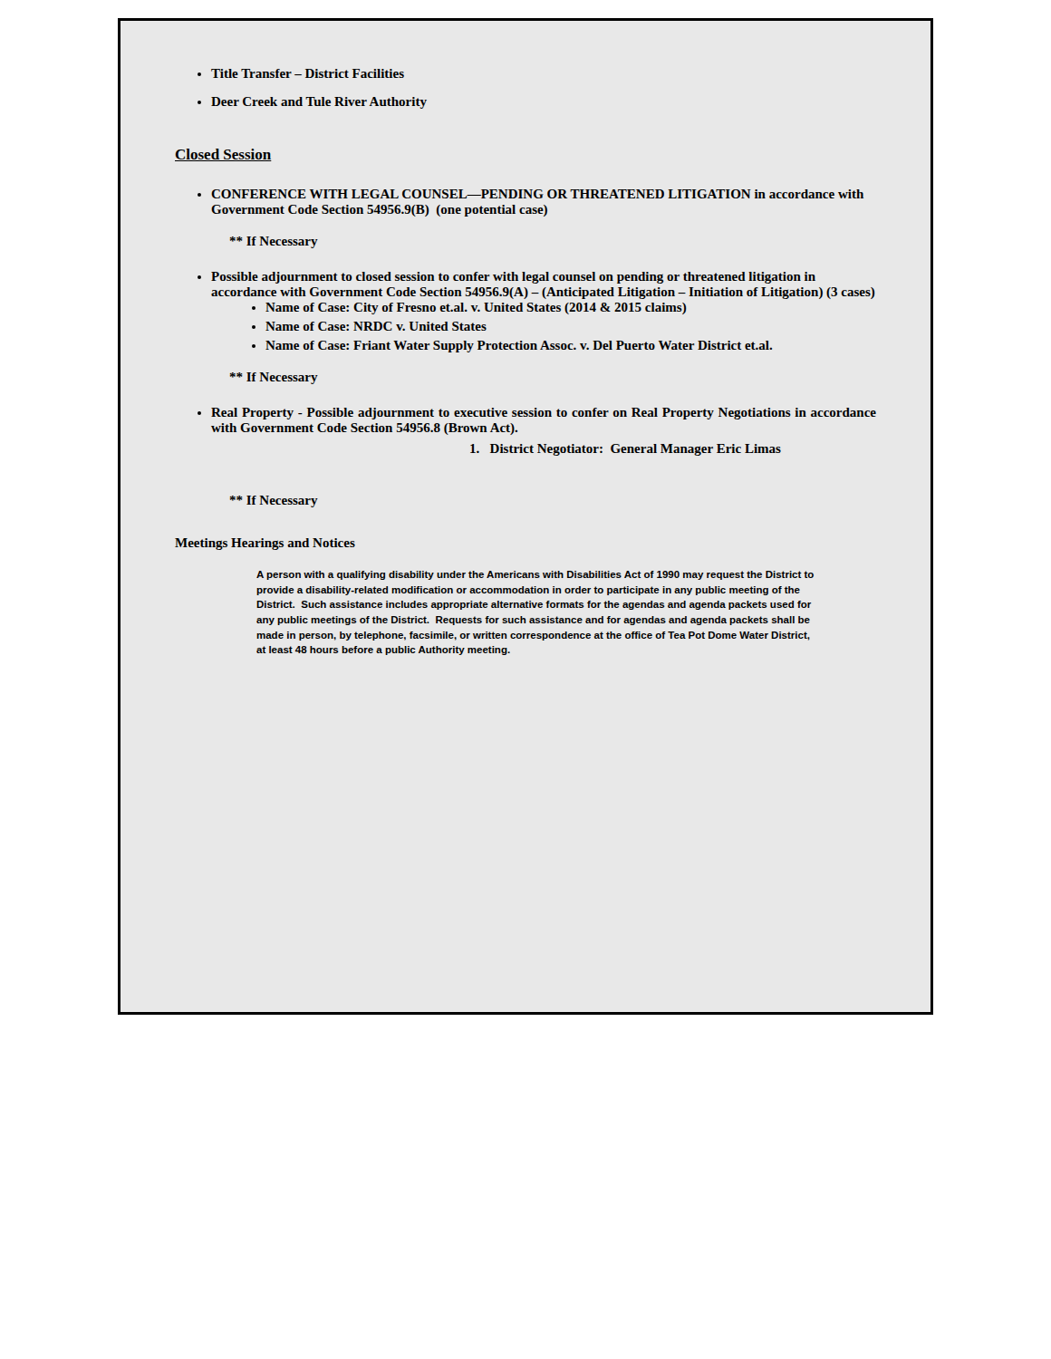Title Transfer – District Facilities
Deer Creek and Tule River Authority
Closed Session
CONFERENCE WITH LEGAL COUNSEL—PENDING OR THREATENED LITIGATION in accordance with Government Code Section 54956.9(B) (one potential case)
** If Necessary
Possible adjournment to closed session to confer with legal counsel on pending or threatened litigation in accordance with Government Code Section 54956.9(A) – (Anticipated Litigation – Initiation of Litigation) (3 cases)
Name of Case: City of Fresno et.al. v. United States (2014 & 2015 claims)
Name of Case: NRDC v. United States
Name of Case: Friant Water Supply Protection Assoc. v. Del Puerto Water District et.al.
** If Necessary
Real Property - Possible adjournment to executive session to confer on Real Property Negotiations in accordance with Government Code Section 54956.8 (Brown Act).
1. District Negotiator: General Manager Eric Limas
** If Necessary
Meetings Hearings and Notices
A person with a qualifying disability under the Americans with Disabilities Act of 1990 may request the District to provide a disability-related modification or accommodation in order to participate in any public meeting of the District. Such assistance includes appropriate alternative formats for the agendas and agenda packets used for any public meetings of the District. Requests for such assistance and for agendas and agenda packets shall be made in person, by telephone, facsimile, or written correspondence at the office of Tea Pot Dome Water District, at least 48 hours before a public Authority meeting.